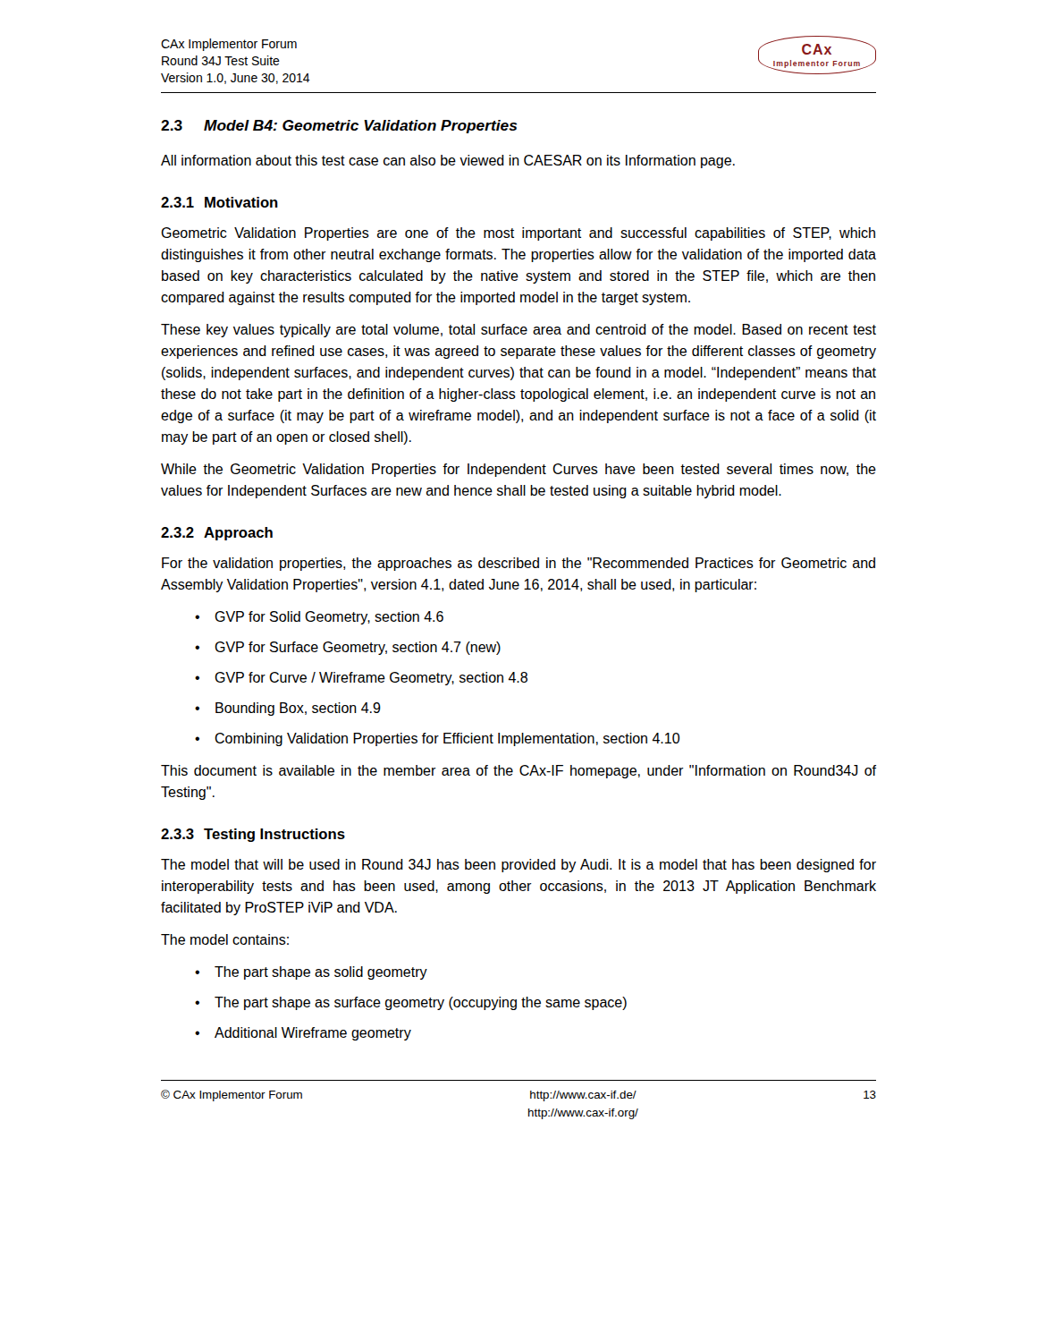CAx Implementor Forum
Round 34J Test Suite
Version 1.0, June 30, 2014
CAx Implementor Forum
2.3 Model B4: Geometric Validation Properties
All information about this test case can also be viewed in CAESAR on its Information page.
2.3.1 Motivation
Geometric Validation Properties are one of the most important and successful capabilities of STEP, which distinguishes it from other neutral exchange formats. The properties allow for the validation of the imported data based on key characteristics calculated by the native system and stored in the STEP file, which are then compared against the results computed for the imported model in the target system.
These key values typically are total volume, total surface area and centroid of the model. Based on recent test experiences and refined use cases, it was agreed to separate these values for the different classes of geometry (solids, independent surfaces, and independent curves) that can be found in a model. “Independent” means that these do not take part in the definition of a higher-class topological element, i.e. an independent curve is not an edge of a surface (it may be part of a wireframe model), and an independent surface is not a face of a solid (it may be part of an open or closed shell).
While the Geometric Validation Properties for Independent Curves have been tested several times now, the values for Independent Surfaces are new and hence shall be tested using a suitable hybrid model.
2.3.2 Approach
For the validation properties, the approaches as described in the "Recommended Practices for Geometric and Assembly Validation Properties", version 4.1, dated June 16, 2014, shall be used, in particular:
GVP for Solid Geometry, section 4.6
GVP for Surface Geometry, section 4.7 (new)
GVP for Curve / Wireframe Geometry, section 4.8
Bounding Box, section 4.9
Combining Validation Properties for Efficient Implementation, section 4.10
This document is available in the member area of the CAx-IF homepage, under "Information on Round34J of Testing".
2.3.3 Testing Instructions
The model that will be used in Round 34J has been provided by Audi. It is a model that has been designed for interoperability tests and has been used, among other occasions, in the 2013 JT Application Benchmark facilitated by ProSTEP iViP and VDA.
The model contains:
The part shape as solid geometry
The part shape as surface geometry (occupying the same space)
Additional Wireframe geometry
© CAx Implementor Forum
http://www.cax-if.de/
http://www.cax-if.org/
13